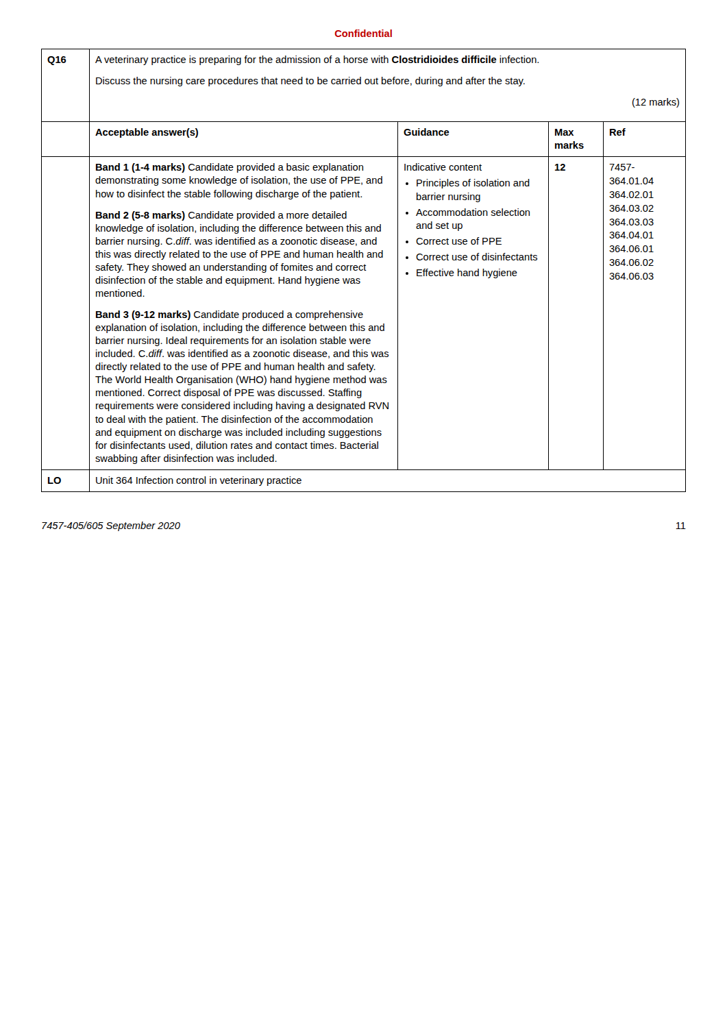Confidential
| Q16 | A veterinary practice is preparing for the admission of a horse with Clostridioides difficile infection. Discuss the nursing care procedures that need to be carried out before, during and after the stay. (12 marks) |
| | Acceptable answer(s) | Guidance | Max marks | Ref |
| | Band 1 (1-4 marks) Candidate provided a basic explanation demonstrating some knowledge of isolation, the use of PPE, and how to disinfect the stable following discharge of the patient. Band 2 (5-8 marks) Candidate provided a more detailed knowledge of isolation, including the difference between this and barrier nursing. C. diff . was identified as a zoonotic disease, and this was directly related to the use of PPE and human health and safety. They showed an understanding of fomites and correct disinfection of the stable and equipment. Hand hygiene was mentioned. Band 3 (9-12 marks) Candidate produced a comprehensive explanation of isolation, including the difference between this and barrier nursing. Ideal requirements for an isolation stable were included. C. diff . was identified as a zoonotic disease, and this was directly related to the use of PPE and human health and safety. The World Health Organisation (WHO) hand hygiene method was mentioned. Correct disposal of PPE was discussed. Staffing requirements were considered including having a designated RVN to deal with the patient. The disinfection of the accommodation and equipment on discharge was included including suggestions for disinfectants used, dilution rates and contact times. Bacterial swabbing after disinfection was included. | Indicative content Principles of isolation and barrier nursing Accommodation selection and set up Correct use of PPE Correct use of disinfectants Effective hand hygiene | 12 | 7457- 364.01.04 364.02.01 364.03.02 364.03.03 364.04.01 364.06.01 364.06.02 364.06.03 |
| LO | Unit 364 Infection control in veterinary practice |
7457-405/605 September 2020 11